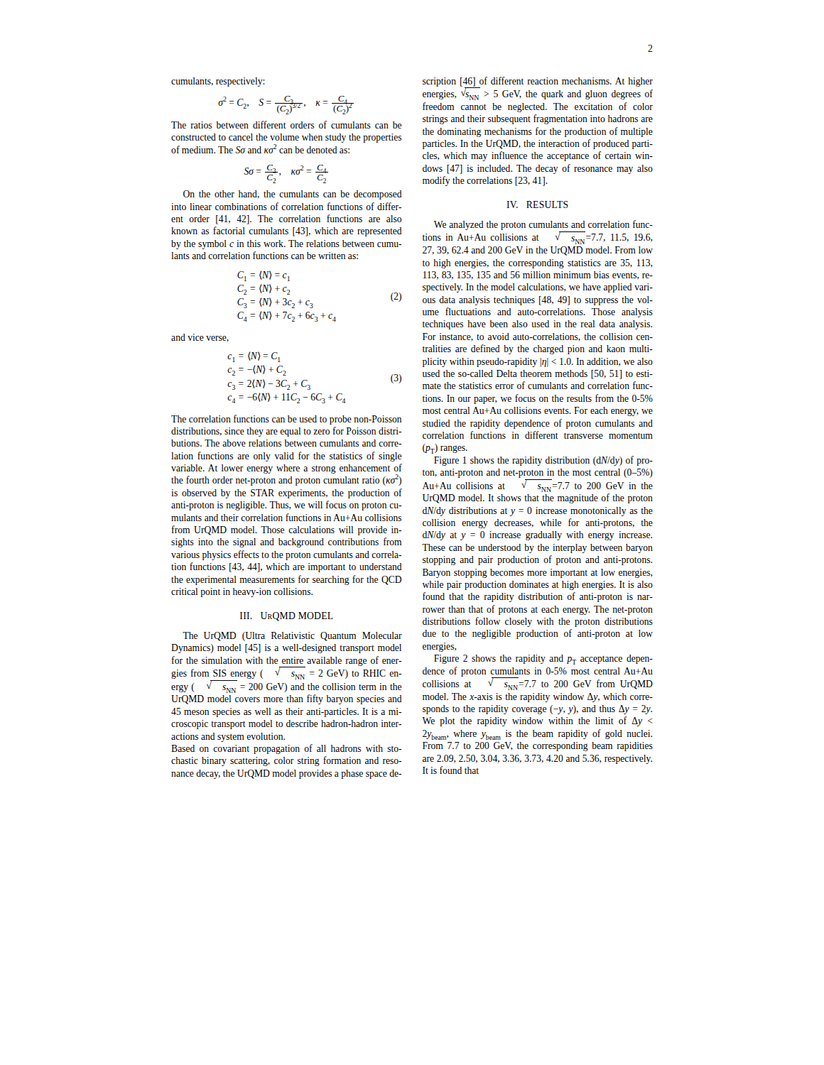2
cumulants, respectively:
σ2 = C2, S = C3(C2)3/2, κ = C4(C2)2
The ratios between different orders of cumulants can be constructed to cancel the volume when study the properties of medium. The Sσ and κσ2 can be denoted as:
Sσ = C3 C2, κσ2 = C4 C2
On the other hand, the cumulants can be decomposed into linear combinations of correlation functions of different order [41, 42]. The correlation functions are also known as factorial cumulants [43], which are represented by the symbol c in this work. The relations between cumulants and correlation functions can be written as:
| C 1 | = | ⟨ N ⟩ = c 1 |
| C 2 | = | ⟨ N ⟩ + c 2 |
| C 3 | = | ⟨ N ⟩ + 3 c 2 + c 3 |
| C 4 | = | ⟨ N ⟩ + 7 c 2 + 6 c 3 + c 4 |
(2)
and vice verse,
| c 1 | = | ⟨ N ⟩ = C 1 |
| c 2 | = | −⟨ N ⟩ + C 2 |
| c 3 | = | 2⟨ N ⟩ − 3 C 2 + C 3 |
| c 4 | = | −6⟨ N ⟩ + 11 C 2 − 6 C 3 + C 4 |
(3)
The correlation functions can be used to probe non-Poisson distributions, since they are equal to zero for Poisson distributions. The above relations between cumulants and correlation functions are only valid for the statistics of single variable. At lower energy where a strong enhancement of the fourth order net-proton and proton cumulant ratio (κσ2) is observed by the STAR experiments, the production of anti-proton is negligible. Thus, we will focus on proton cumulants and their correlation functions in Au+Au collisions from UrQMD model. Those calculations will provide insights into the signal and background contributions from various physics effects to the proton cumulants and correlation functions [43, 44], which are important to understand the experimental measurements for searching for the QCD critical point in heavy-ion collisions.
III. UrQMD MODEL
The UrQMD (Ultra Relativistic Quantum Molecular Dynamics) model [45] is a well-designed transport model for the simulation with the entire available range of energies from SIS energy (sNN = 2 GeV) to RHIC energy (sNN = 200 GeV) and the collision term in the UrQMD model covers more than fifty baryon species and 45 meson species as well as their anti-particles. It is a microscopic transport model to describe hadron-hadron interactions and system evolution.
Based on covariant propagation of all hadrons with stochastic binary scattering, color string formation and resonance decay, the UrQMD model provides a phase space description [46] of different reaction mechanisms. At higher energies, sNN > 5 GeV, the quark and gluon degrees of freedom cannot be neglected. The excitation of color strings and their subsequent fragmentation into hadrons are the dominating mechanisms for the production of multiple particles. In the UrQMD, the interaction of produced particles, which may influence the acceptance of certain windows [47] is included. The decay of resonance may also modify the correlations [23, 41].
IV. RESULTS
We analyzed the proton cumulants and correlation functions in Au+Au collisions at sNN=7.7, 11.5, 19.6, 27, 39, 62.4 and 200 GeV in the UrQMD model. From low to high energies, the corresponding statistics are 35, 113, 113, 83, 135, 135 and 56 million minimum bias events, respectively. In the model calculations, we have applied various data analysis techniques [48, 49] to suppress the volume fluctuations and auto-correlations. Those analysis techniques have been also used in the real data analysis. For instance, to avoid auto-correlations, the collision centralities are defined by the charged pion and kaon multiplicity within pseudo-rapidity |η| < 1.0. In addition, we also used the so-called Delta theorem methods [50, 51] to estimate the statistics error of cumulants and correlation functions. In our paper, we focus on the results from the 0-5% most central Au+Au collisions events. For each energy, we studied the rapidity dependence of proton cumulants and correlation functions in different transverse momentum (pT) ranges.
Figure 1 shows the rapidity distribution (dN/dy) of proton, anti-proton and net-proton in the most central (0–5%) Au+Au collisions at sNN=7.7 to 200 GeV in the UrQMD model. It shows that the magnitude of the proton dN/dy distributions at y = 0 increase monotonically as the collision energy decreases, while for anti-protons, the dN/dy at y = 0 increase gradually with energy increase. These can be understood by the interplay between baryon stopping and pair production of proton and anti-protons. Baryon stopping becomes more important at low energies, while pair production dominates at high energies. It is also found that the rapidity distribution of anti-proton is narrower than that of protons at each energy. The net-proton distributions follow closely with the proton distributions due to the negligible production of anti-proton at low energies,
Figure 2 shows the rapidity and pT acceptance dependence of proton cumulants in 0-5% most central Au+Au collisions at sNN=7.7 to 200 GeV from UrQMD model. The x-axis is the rapidity window Δy, which corresponds to the rapidity coverage (−y, y), and thus Δy = 2y. We plot the rapidity window within the limit of Δy < 2ybeam, where ybeam is the beam rapidity of gold nuclei. From 7.7 to 200 GeV, the corresponding beam rapidities are 2.09, 2.50, 3.04, 3.36, 3.73, 4.20 and 5.36, respectively. It is found that